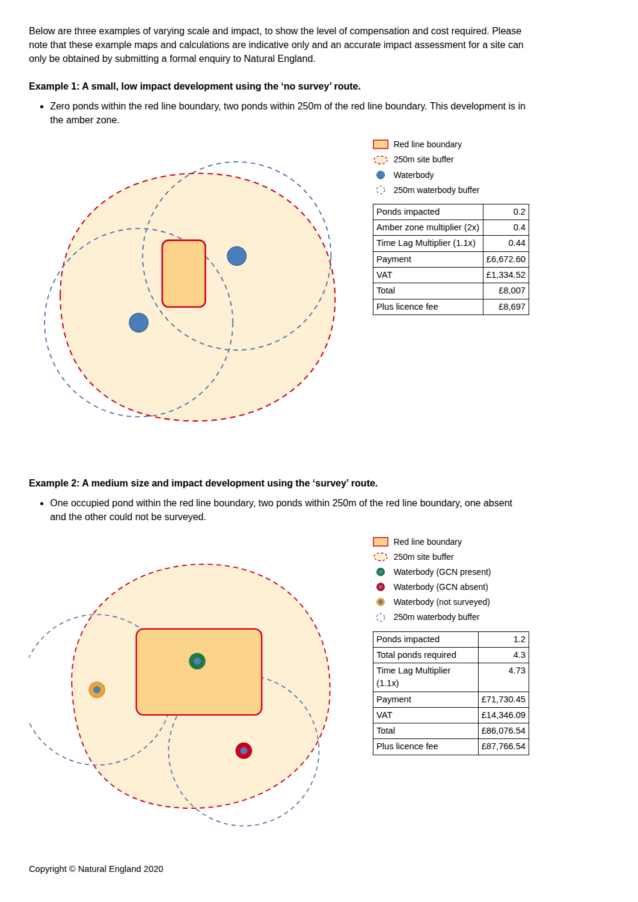Below are three examples of varying scale and impact, to show the level of compensation and cost required. Please note that these example maps and calculations are indicative only and an accurate impact assessment for a site can only be obtained by submitting a formal enquiry to Natural England.
Example 1: A small, low impact development using the ‘no survey’ route.
Zero ponds within the red line boundary, two ponds within 250m of the red line boundary. This development is in the amber zone.
Red line boundary
250m site buffer
Waterbody
250m waterbody buffer
| Ponds impacted | 0.2 |
| Amber zone multiplier (2x) | 0.4 |
| Time Lag Multiplier (1.1x) | 0.44 |
| Payment | £6,672.60 |
| VAT | £1,334.52 |
| Total | £8,007 |
| Plus licence fee | £8,697 |
Example 2: A medium size and impact development using the ‘survey’ route.
One occupied pond within the red line boundary, two ponds within 250m of the red line boundary, one absent and the other could not be surveyed.
Red line boundary
250m site buffer
Waterbody (GCN present)
Waterbody (GCN absent)
Waterbody (not surveyed)
250m waterbody buffer
| Ponds impacted | 1.2 |
| Total ponds required | 4.3 |
| Time Lag Multiplier (1.1x) | 4.73 |
| Payment | £71,730.45 |
| VAT | £14,346.09 |
| Total | £86,076.54 |
| Plus licence fee | £87,766.54 |
Copyright © Natural England 2020